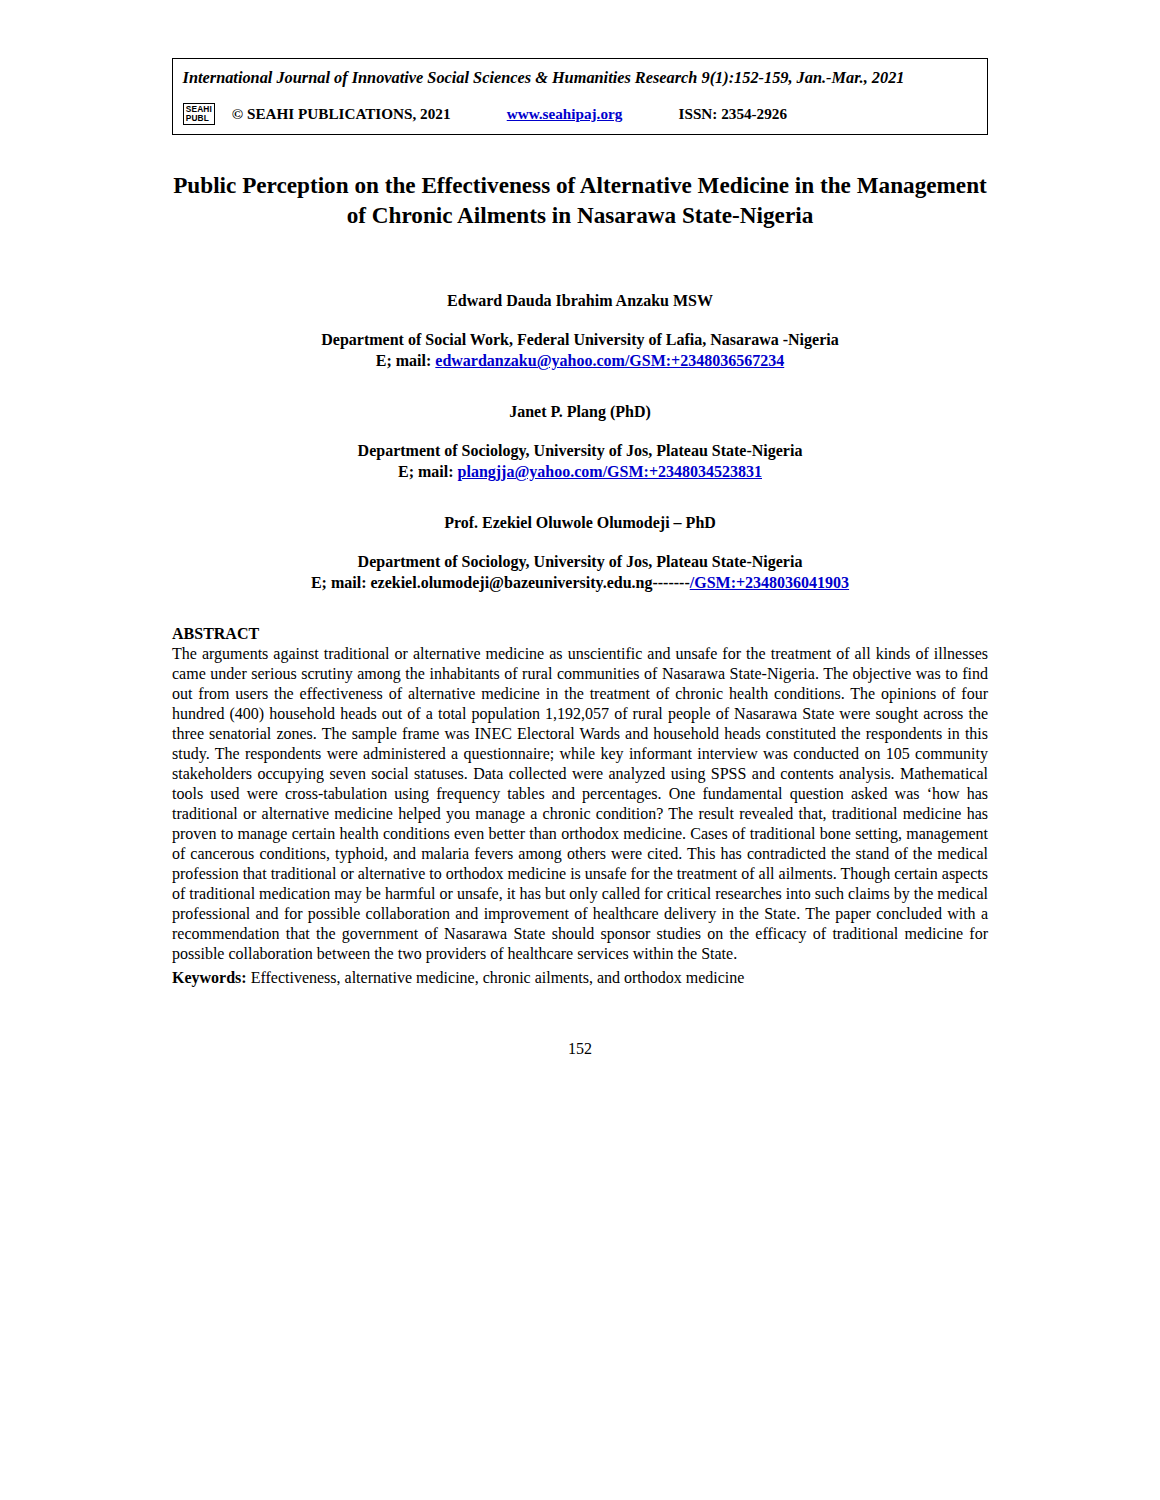International Journal of Innovative Social Sciences & Humanities Research 9(1):152-159, Jan.-Mar., 2021
SEAHI
PUBL © SEAHI PUBLICATIONS, 2021 www.seahipaj.org ISSN: 2354-2926
Public Perception on the Effectiveness of Alternative Medicine in the Management of Chronic Ailments in Nasarawa State-Nigeria
Edward Dauda Ibrahim Anzaku MSW
Department of Social Work, Federal University of Lafia, Nasarawa -Nigeria
E; mail: edwardanzaku@yahoo.com/GSM:+2348036567234
Janet P. Plang (PhD)
Department of Sociology, University of Jos, Plateau State-Nigeria
E; mail: plangjja@yahoo.com/GSM:+2348034523831
Prof. Ezekiel Oluwole Olumodeji – PhD
Department of Sociology, University of Jos, Plateau State-Nigeria
E; mail: ezekiel.olumodeji@bazeuniversity.edu.ng-------/GSM:+2348036041903
ABSTRACT
The arguments against traditional or alternative medicine as unscientific and unsafe for the treatment of all kinds of illnesses came under serious scrutiny among the inhabitants of rural communities of Nasarawa State-Nigeria. The objective was to find out from users the effectiveness of alternative medicine in the treatment of chronic health conditions. The opinions of four hundred (400) household heads out of a total population 1,192,057 of rural people of Nasarawa State were sought across the three senatorial zones. The sample frame was INEC Electoral Wards and household heads constituted the respondents in this study. The respondents were administered a questionnaire; while key informant interview was conducted on 105 community stakeholders occupying seven social statuses. Data collected were analyzed using SPSS and contents analysis. Mathematical tools used were cross-tabulation using frequency tables and percentages. One fundamental question asked was ‘how has traditional or alternative medicine helped you manage a chronic condition? The result revealed that, traditional medicine has proven to manage certain health conditions even better than orthodox medicine. Cases of traditional bone setting, management of cancerous conditions, typhoid, and malaria fevers among others were cited. This has contradicted the stand of the medical profession that traditional or alternative to orthodox medicine is unsafe for the treatment of all ailments. Though certain aspects of traditional medication may be harmful or unsafe, it has but only called for critical researches into such claims by the medical professional and for possible collaboration and improvement of healthcare delivery in the State. The paper concluded with a recommendation that the government of Nasarawa State should sponsor studies on the efficacy of traditional medicine for possible collaboration between the two providers of healthcare services within the State.
Keywords: Effectiveness, alternative medicine, chronic ailments, and orthodox medicine
152